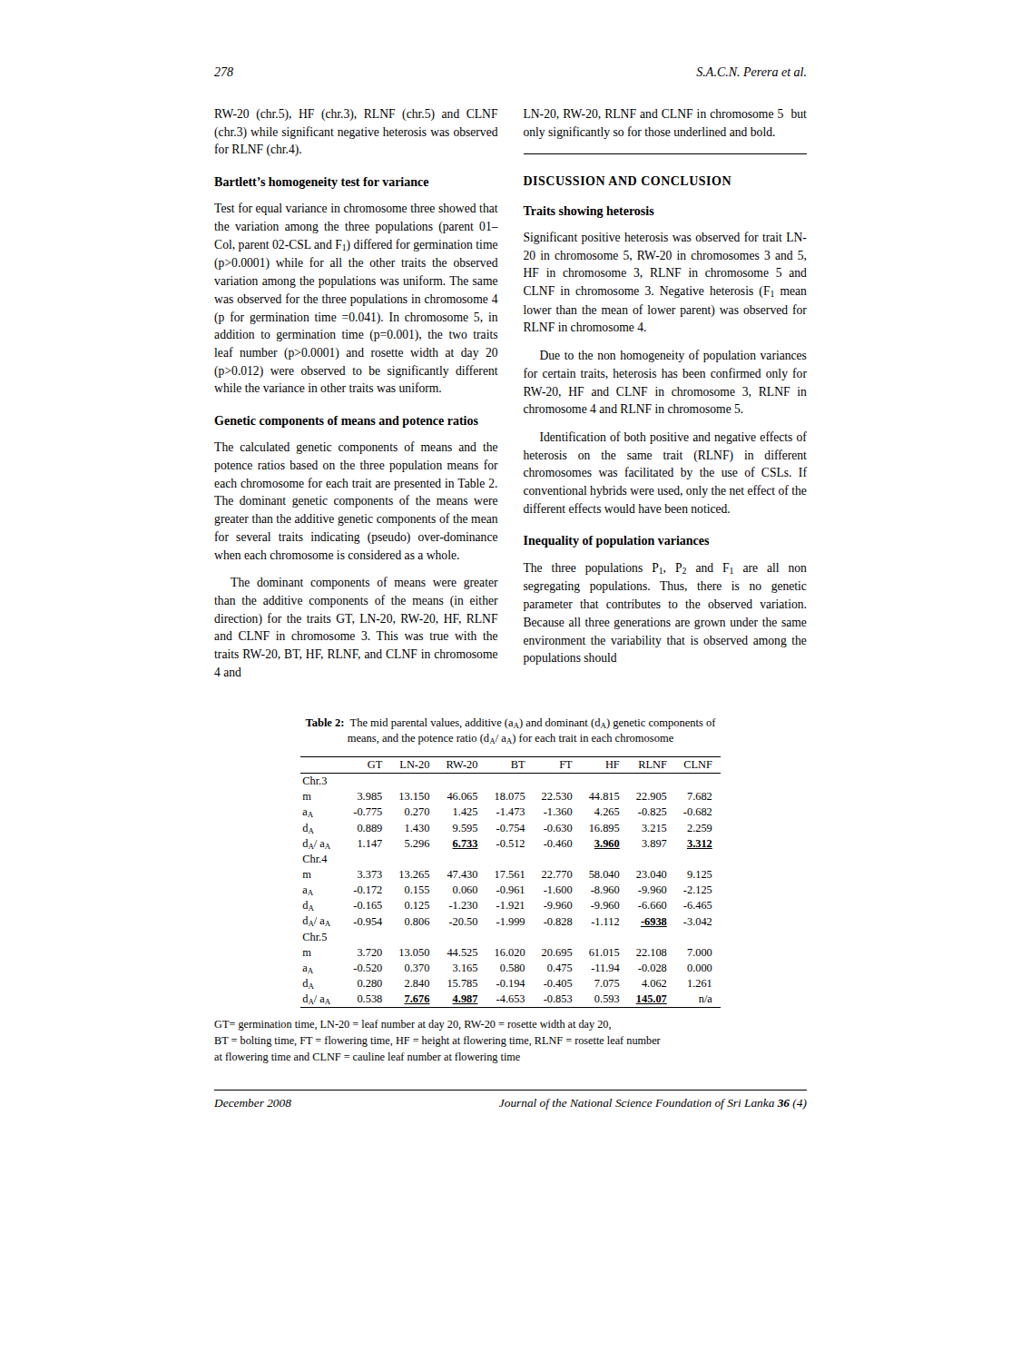278
S.A.C.N. Perera et al.
RW-20 (chr.5), HF (chr.3), RLNF (chr.5) and CLNF (chr.3) while significant negative heterosis was observed for RLNF (chr.4).
Bartlett’s homogeneity test for variance
Test for equal variance in chromosome three showed that the variation among the three populations (parent 01–Col, parent 02-CSL and F1) differed for germination time (p>0.0001) while for all the other traits the observed variation among the populations was uniform. The same was observed for the three populations in chromosome 4 (p for germination time =0.041). In chromosome 5, in addition to germination time (p=0.001), the two traits leaf number (p>0.0001) and rosette width at day 20 (p>0.012) were observed to be significantly different while the variance in other traits was uniform.
Genetic components of means and potence ratios
The calculated genetic components of means and the potence ratios based on the three population means for each chromosome for each trait are presented in Table 2. The dominant genetic components of the means were greater than the additive genetic components of the mean for several traits indicating (pseudo) over-dominance when each chromosome is considered as a whole.
The dominant components of means were greater than the additive components of the means (in either direction) for the traits GT, LN-20, RW-20, HF, RLNF and CLNF in chromosome 3. This was true with the traits RW-20, BT, HF, RLNF, and CLNF in chromosome 4 and
LN-20, RW-20, RLNF and CLNF in chromosome 5 but only significantly so for those underlined and bold.
DISCUSSION AND CONCLUSION
Traits showing heterosis
Significant positive heterosis was observed for trait LN-20 in chromosome 5, RW-20 in chromosomes 3 and 5, HF in chromosome 3, RLNF in chromosome 5 and CLNF in chromosome 3. Negative heterosis (F1 mean lower than the mean of lower parent) was observed for RLNF in chromosome 4.
Due to the non homogeneity of population variances for certain traits, heterosis has been confirmed only for RW-20, HF and CLNF in chromosome 3, RLNF in chromosome 4 and RLNF in chromosome 5.
Identification of both positive and negative effects of heterosis on the same trait (RLNF) in different chromosomes was facilitated by the use of CSLs. If conventional hybrids were used, only the net effect of the different effects would have been noticed.
Inequality of population variances
The three populations P1, P2 and F1 are all non segregating populations. Thus, there is no genetic parameter that contributes to the observed variation. Because all three generations are grown under the same environment the variability that is observed among the populations should
Table 2: The mid parental values, additive (aA) and dominant (dA) genetic components of
means, and the potence ratio (dA/ aA) for each trait in each chromosome
| | GT | LN-20 | RW-20 | BT | FT | HF | RLNF | CLNF |
| --- | --- | --- | --- | --- | --- | --- | --- | --- |
| Chr.3 | |
| m | 3.985 | 13.150 | 46.065 | 18.075 | 22.530 | 44.815 | 22.905 | 7.682 |
| a A | -0.775 | 0.270 | 1.425 | -1.473 | -1.360 | 4.265 | -0.825 | -0.682 |
| d A | 0.889 | 1.430 | 9.595 | -0.754 | -0.630 | 16.895 | 3.215 | 2.259 |
| d A / a A | 1.147 | 5.296 | 6.733 | -0.512 | -0.460 | 3.960 | 3.897 | 3.312 |
| Chr.4 | |
| m | 3.373 | 13.265 | 47.430 | 17.561 | 22.770 | 58.040 | 23.040 | 9.125 |
| a A | -0.172 | 0.155 | 0.060 | -0.961 | -1.600 | -8.960 | -9.960 | -2.125 |
| d A | -0.165 | 0.125 | -1.230 | -1.921 | -9.960 | -9.960 | -6.660 | -6.465 |
| d A / a A | -0.954 | 0.806 | -20.50 | -1.999 | -0.828 | -1.112 | -6938 | -3.042 |
| Chr.5 | |
| m | 3.720 | 13.050 | 44.525 | 16.020 | 20.695 | 61.015 | 22.108 | 7.000 |
| a A | -0.520 | 0.370 | 3.165 | 0.580 | 0.475 | -11.94 | -0.028 | 0.000 |
| d A | 0.280 | 2.840 | 15.785 | -0.194 | -0.405 | 7.075 | 4.062 | 1.261 |
| d A / a A | 0.538 | 7.676 | 4.987 | -4.653 | -0.853 | 0.593 | 145.07 | n/a |
GT= germination time, LN-20 = leaf number at day 20, RW-20 = rosette width at day 20,
BT = bolting time, FT = flowering time, HF = height at flowering time, RLNF = rosette leaf number
at flowering time and CLNF = cauline leaf number at flowering time
December 2008
Journal of the National Science Foundation of Sri Lanka 36 (4)